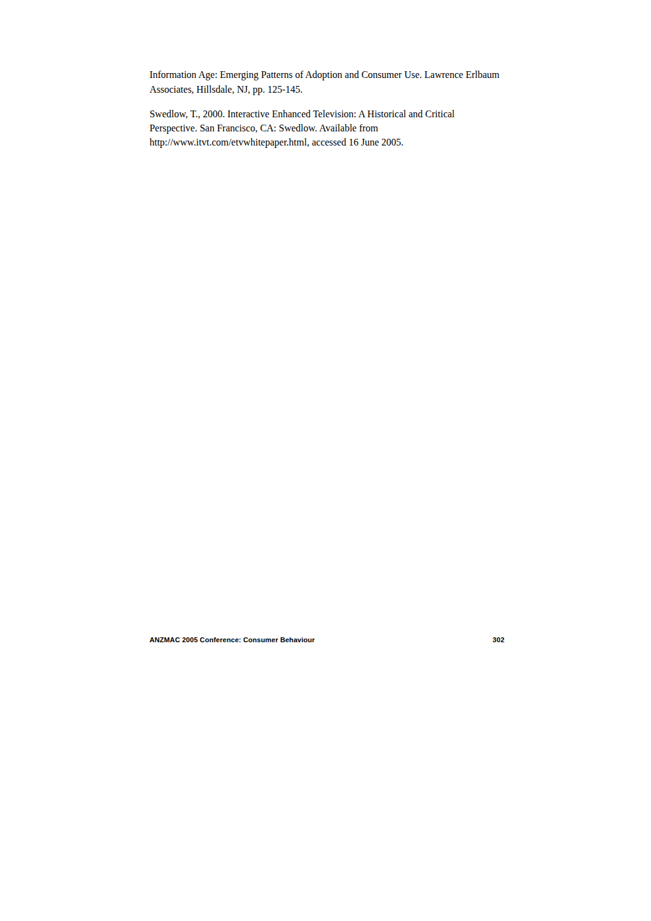Information Age: Emerging Patterns of Adoption and Consumer Use. Lawrence Erlbaum Associates, Hillsdale, NJ, pp. 125-145.
Swedlow, T., 2000. Interactive Enhanced Television: A Historical and Critical Perspective. San Francisco, CA: Swedlow. Available from http://www.itvt.com/etvwhitepaper.html, accessed 16 June 2005.
ANZMAC 2005 Conference: Consumer Behaviour 302